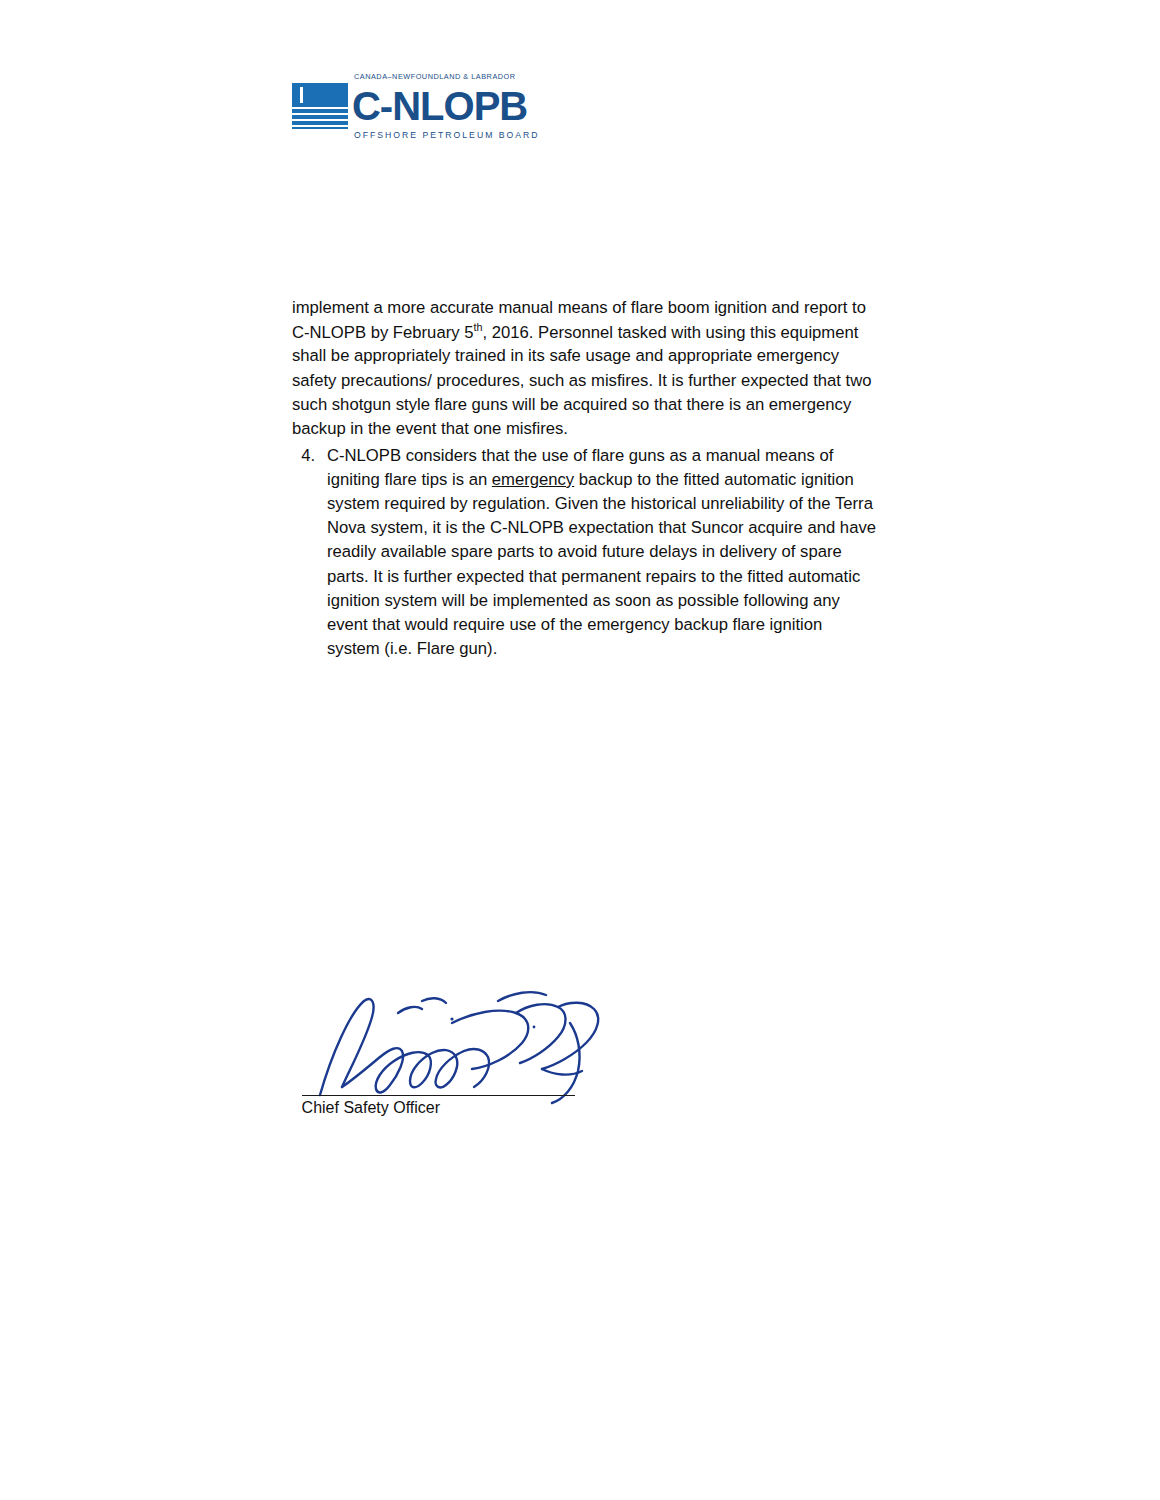CANADA–NEWFOUNDLAND & LABRADOR
C-NLOPB
OFFSHORE PETROLEUM BOARD
implement a more accurate manual means of flare boom ignition and report to C-NLOPB by February 5th, 2016. Personnel tasked with using this equipment shall be appropriately trained in its safe usage and appropriate emergency safety precautions/ procedures, such as misfires. It is further expected that two such shotgun style flare guns will be acquired so that there is an emergency backup in the event that one misfires.
4. C-NLOPB considers that the use of flare guns as a manual means of igniting flare tips is an emergency backup to the fitted automatic ignition system required by regulation. Given the historical unreliability of the Terra Nova system, it is the C-NLOPB expectation that Suncor acquire and have readily available spare parts to avoid future delays in delivery of spare parts. It is further expected that permanent repairs to the fitted automatic ignition system will be implemented as soon as possible following any event that would require use of the emergency backup flare ignition system (i.e. Flare gun).
Chief Safety Officer